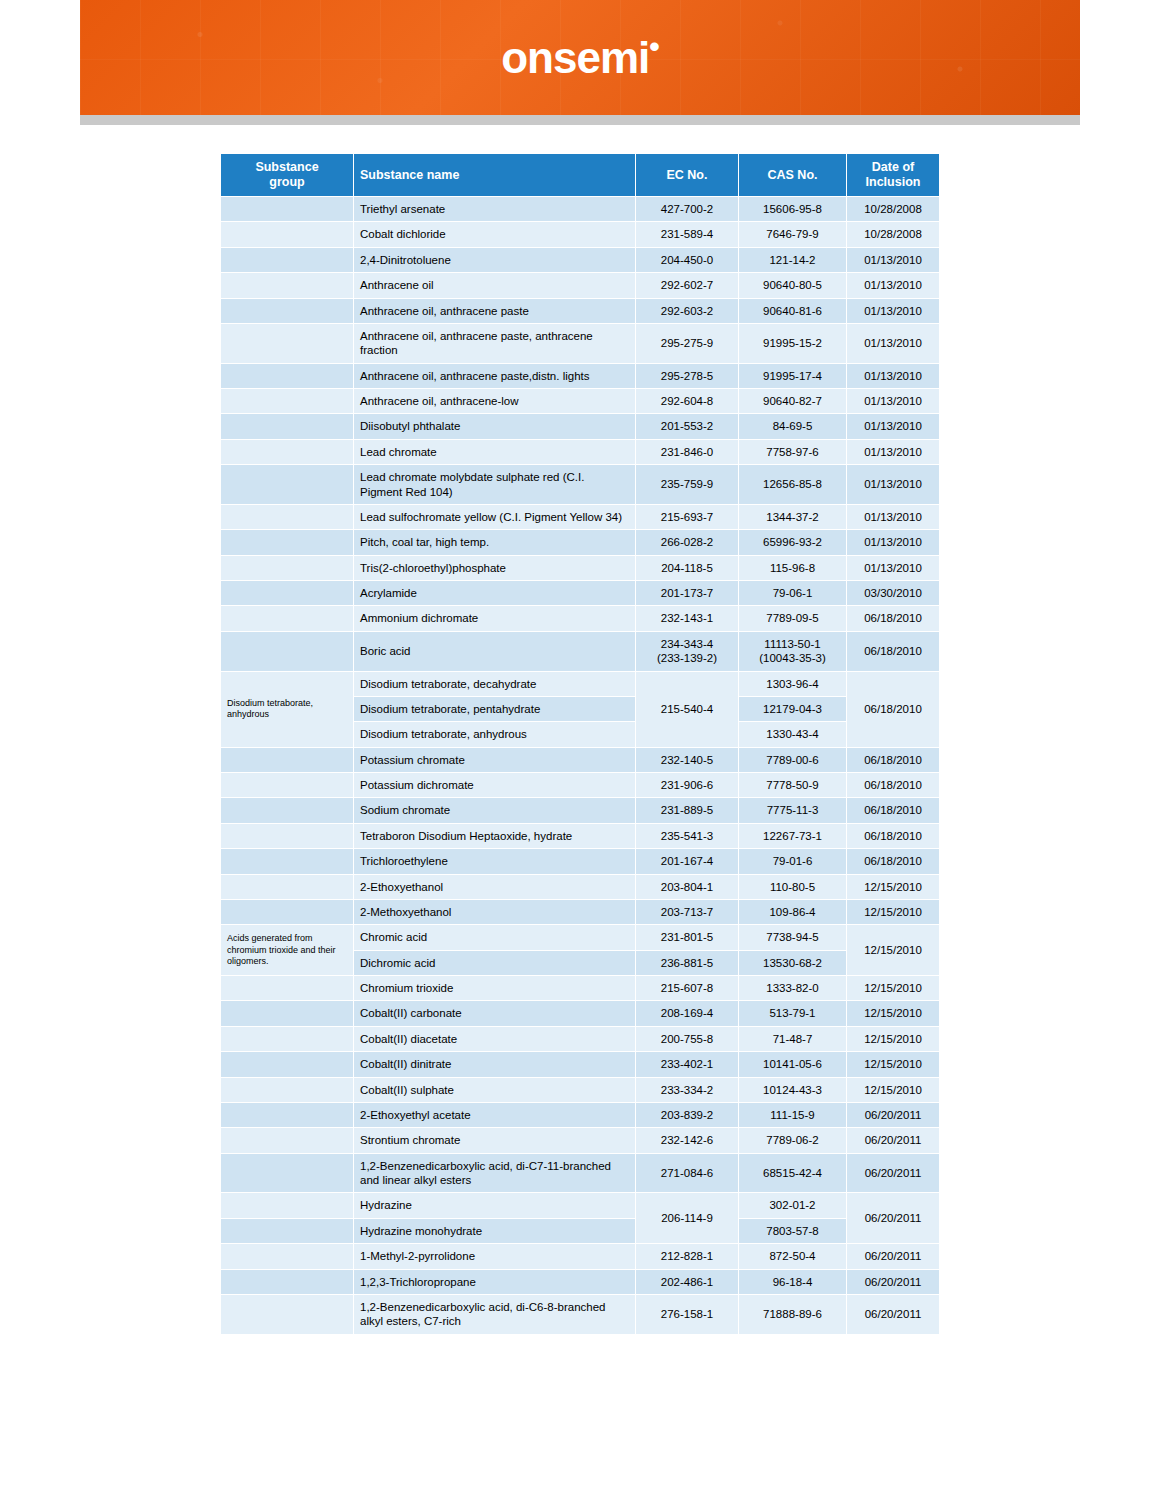onsemi•
| Substance group | Substance name | EC No. | CAS No. | Date of Inclusion |
| --- | --- | --- | --- | --- |
| | Triethyl arsenate | 427-700-2 | 15606-95-8 | 10/28/2008 |
| | Cobalt dichloride | 231-589-4 | 7646-79-9 | 10/28/2008 |
| | 2,4-Dinitrotoluene | 204-450-0 | 121-14-2 | 01/13/2010 |
| | Anthracene oil | 292-602-7 | 90640-80-5 | 01/13/2010 |
| | Anthracene oil, anthracene paste | 292-603-2 | 90640-81-6 | 01/13/2010 |
| | Anthracene oil, anthracene paste, anthracene fraction | 295-275-9 | 91995-15-2 | 01/13/2010 |
| | Anthracene oil, anthracene paste,distn. lights | 295-278-5 | 91995-17-4 | 01/13/2010 |
| | Anthracene oil, anthracene-low | 292-604-8 | 90640-82-7 | 01/13/2010 |
| | Diisobutyl phthalate | 201-553-2 | 84-69-5 | 01/13/2010 |
| | Lead chromate | 231-846-0 | 7758-97-6 | 01/13/2010 |
| | Lead chromate molybdate sulphate red (C.I. Pigment Red 104) | 235-759-9 | 12656-85-8 | 01/13/2010 |
| | Lead sulfochromate yellow (C.I. Pigment Yellow 34) | 215-693-7 | 1344-37-2 | 01/13/2010 |
| | Pitch, coal tar, high temp. | 266-028-2 | 65996-93-2 | 01/13/2010 |
| | Tris(2-chloroethyl)phosphate | 204-118-5 | 115-96-8 | 01/13/2010 |
| | Acrylamide | 201-173-7 | 79-06-1 | 03/30/2010 |
| | Ammonium dichromate | 232-143-1 | 7789-09-5 | 06/18/2010 |
| | Boric acid | 234-343-4 (233-139-2) | 11113-50-1 (10043-35-3) | 06/18/2010 |
| Disodium tetraborate, anhydrous | Disodium tetraborate, decahydrate | 215-540-4 | 1303-96-4 | 06/18/2010 |
| Disodium tetraborate, pentahydrate | 12179-04-3 |
| Disodium tetraborate, anhydrous | 1330-43-4 |
| | Potassium chromate | 232-140-5 | 7789-00-6 | 06/18/2010 |
| | Potassium dichromate | 231-906-6 | 7778-50-9 | 06/18/2010 |
| | Sodium chromate | 231-889-5 | 7775-11-3 | 06/18/2010 |
| | Tetraboron Disodium Heptaoxide, hydrate | 235-541-3 | 12267-73-1 | 06/18/2010 |
| | Trichloroethylene | 201-167-4 | 79-01-6 | 06/18/2010 |
| | 2-Ethoxyethanol | 203-804-1 | 110-80-5 | 12/15/2010 |
| | 2-Methoxyethanol | 203-713-7 | 109-86-4 | 12/15/2010 |
| Acids generated from chromium trioxide and their oligomers. | Chromic acid | 231-801-5 | 7738-94-5 | 12/15/2010 |
| Dichromic acid | 236-881-5 | 13530-68-2 |
| | Chromium trioxide | 215-607-8 | 1333-82-0 | 12/15/2010 |
| | Cobalt(II) carbonate | 208-169-4 | 513-79-1 | 12/15/2010 |
| | Cobalt(II) diacetate | 200-755-8 | 71-48-7 | 12/15/2010 |
| | Cobalt(II) dinitrate | 233-402-1 | 10141-05-6 | 12/15/2010 |
| | Cobalt(II) sulphate | 233-334-2 | 10124-43-3 | 12/15/2010 |
| | 2-Ethoxyethyl acetate | 203-839-2 | 111-15-9 | 06/20/2011 |
| | Strontium chromate | 232-142-6 | 7789-06-2 | 06/20/2011 |
| | 1,2-Benzenedicarboxylic acid, di-C7-11-branched and linear alkyl esters | 271-084-6 | 68515-42-4 | 06/20/2011 |
| | Hydrazine | 206-114-9 | 302-01-2 | 06/20/2011 |
| | Hydrazine monohydrate | 7803-57-8 |
| | 1-Methyl-2-pyrrolidone | 212-828-1 | 872-50-4 | 06/20/2011 |
| | 1,2,3-Trichloropropane | 202-486-1 | 96-18-4 | 06/20/2011 |
| | 1,2-Benzenedicarboxylic acid, di-C6-8-branched alkyl esters, C7-rich | 276-158-1 | 71888-89-6 | 06/20/2011 |